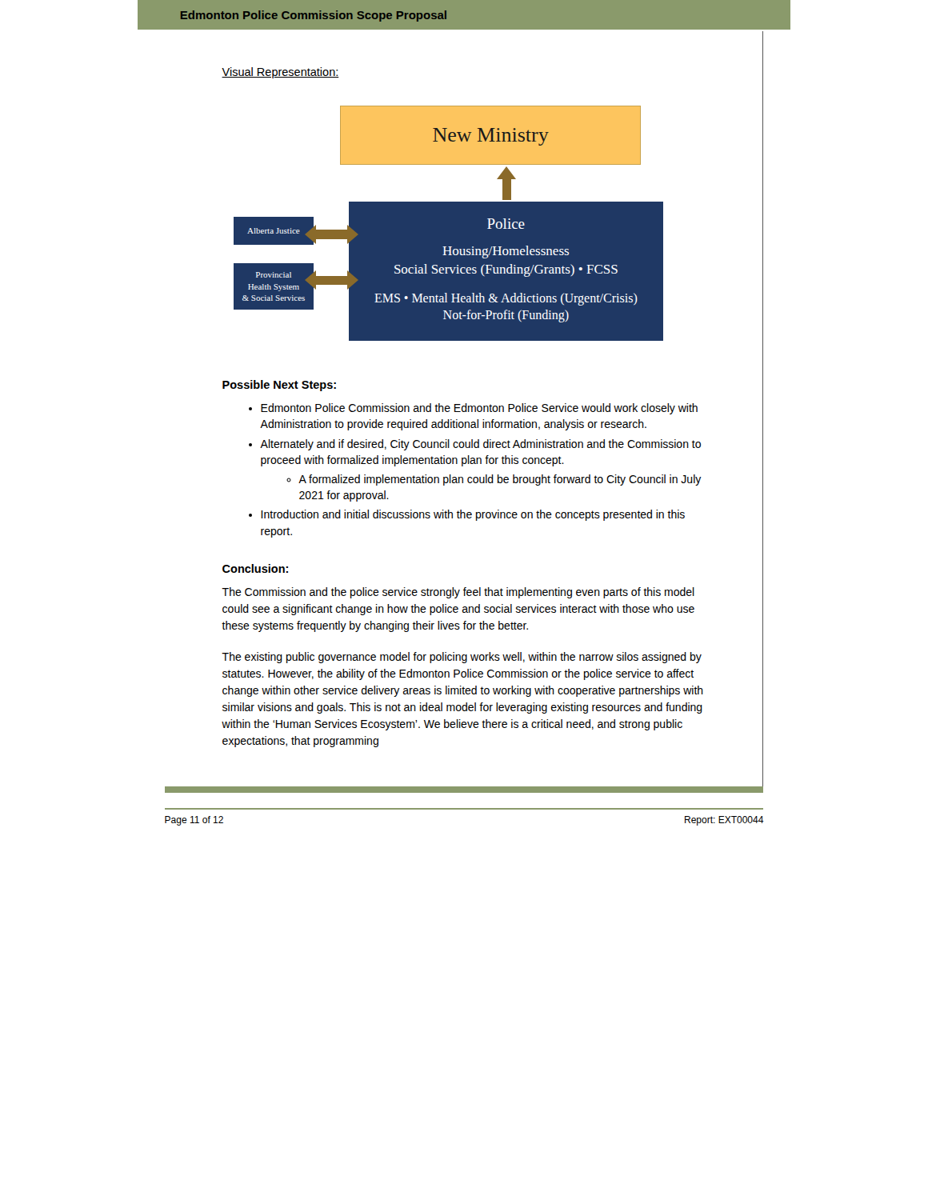Edmonton Police Commission Scope Proposal
Visual Representation:
New Ministry
Police
Housing/Homelessness
Social Services (Funding/Grants) • FCSS
EMS • Mental Health & Addictions (Urgent/Crisis)
Not-for-Profit (Funding)
Alberta Justice
Provincial
Health System
& Social Services
Possible Next Steps:
Edmonton Police Commission and the Edmonton Police Service would work closely with Administration to provide required additional information, analysis or research.
Alternately and if desired, City Council could direct Administration and the Commission to proceed with formalized implementation plan for this concept.
A formalized implementation plan could be brought forward to City Council in July 2021 for approval.
Introduction and initial discussions with the province on the concepts presented in this report.
Conclusion:
The Commission and the police service strongly feel that implementing even parts of this model could see a significant change in how the police and social services interact with those who use these systems frequently by changing their lives for the better.
The existing public governance model for policing works well, within the narrow silos assigned by statutes. However, the ability of the Edmonton Police Commission or the police service to affect change within other service delivery areas is limited to working with cooperative partnerships with similar visions and goals. This is not an ideal model for leveraging existing resources and funding within the ‘Human Services Ecosystem’. We believe there is a critical need, and strong public expectations, that programming
Page 11 of 12 Report: EXT00044